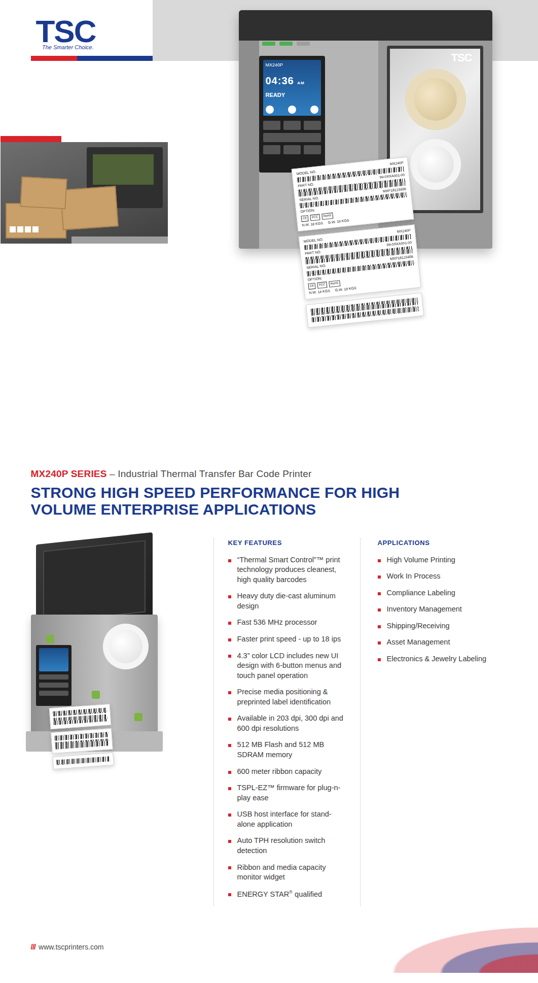TSC
The Smarter Choice.
TSC
MX240P
04:36 AM
READY
MODEL NO. MX240P
PART NO. 99-0XXA001-00
SERIAL NO. MXP18123456
OPTION:
CE FCC RoHS
N.W. 18 KGS G.W. 19 KGS
MODEL NO. MX240P
PART NO. 99-0XXA001-00
SERIAL NO. MXP18123456
OPTION:
CE FCC RoHS
N.W. 14 KGS G.W. 19 KGS
MX240P SERIES – Industrial Thermal Transfer Bar Code Printer
Strong high speed performance for high volume enterprise applications
TSC
Key Features
“Thermal Smart Control”™ print technology produces cleanest, high quality barcodes
Heavy duty die-cast aluminum design
Fast 536 MHz processor
Faster print speed - up to 18 ips
4.3” color LCD includes new UI design with 6-button menus and touch panel operation
Precise media positioning & preprinted label identification
Available in 203 dpi, 300 dpi and 600 dpi resolutions
512 MB Flash and 512 MB SDRAM memory
600 meter ribbon capacity
TSPL-EZ™ firmware for plug-n-play ease
USB host interface for stand-alone application
Auto TPH resolution switch detection
Ribbon and media capacity monitor widget
ENERGY STAR® qualified
Applications
High Volume Printing
Work In Process
Compliance Labeling
Inventory Management
Shipping/Receiving
Asset Management
Electronics & Jewelry Labeling
///www.tscprinters.com